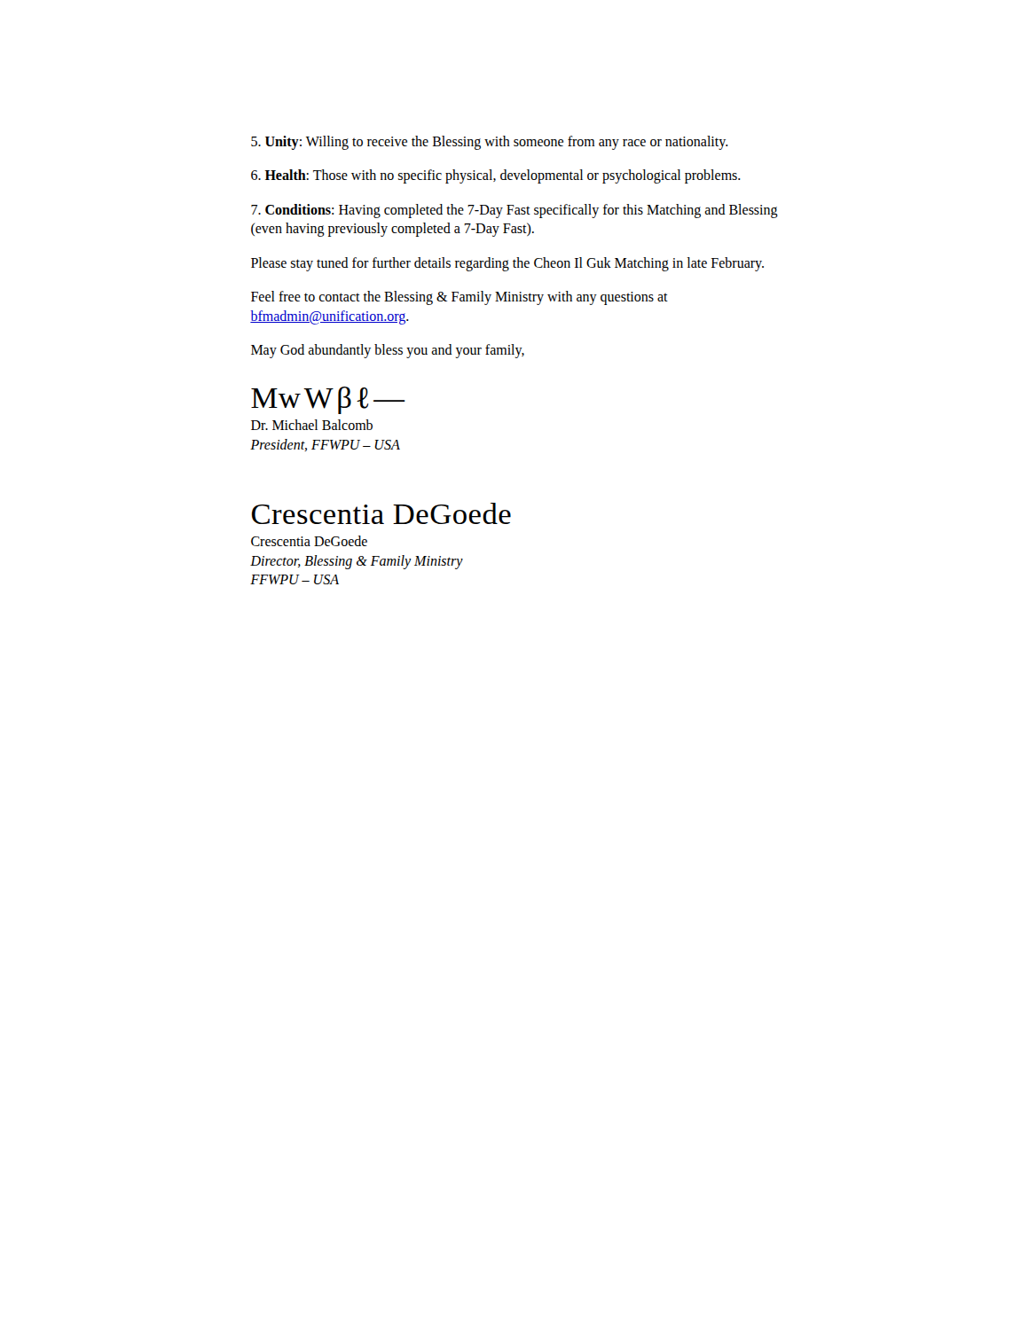5. Unity: Willing to receive the Blessing with someone from any race or nationality.
6. Health: Those with no specific physical, developmental or psychological problems.
7. Conditions: Having completed the 7-Day Fast specifically for this Matching and Blessing (even having previously completed a 7-Day Fast).
Please stay tuned for further details regarding the Cheon Il Guk Matching in late February.
Feel free to contact the Blessing & Family Ministry with any questions at bfmadmin@unification.org.
May God abundantly bless you and your family,
Mw W β ℓ —
Dr. Michael Balcomb
President, FFWPU – USA
Crescentia DeGoede
Crescentia DeGoede
Director, Blessing & Family Ministry
FFWPU – USA